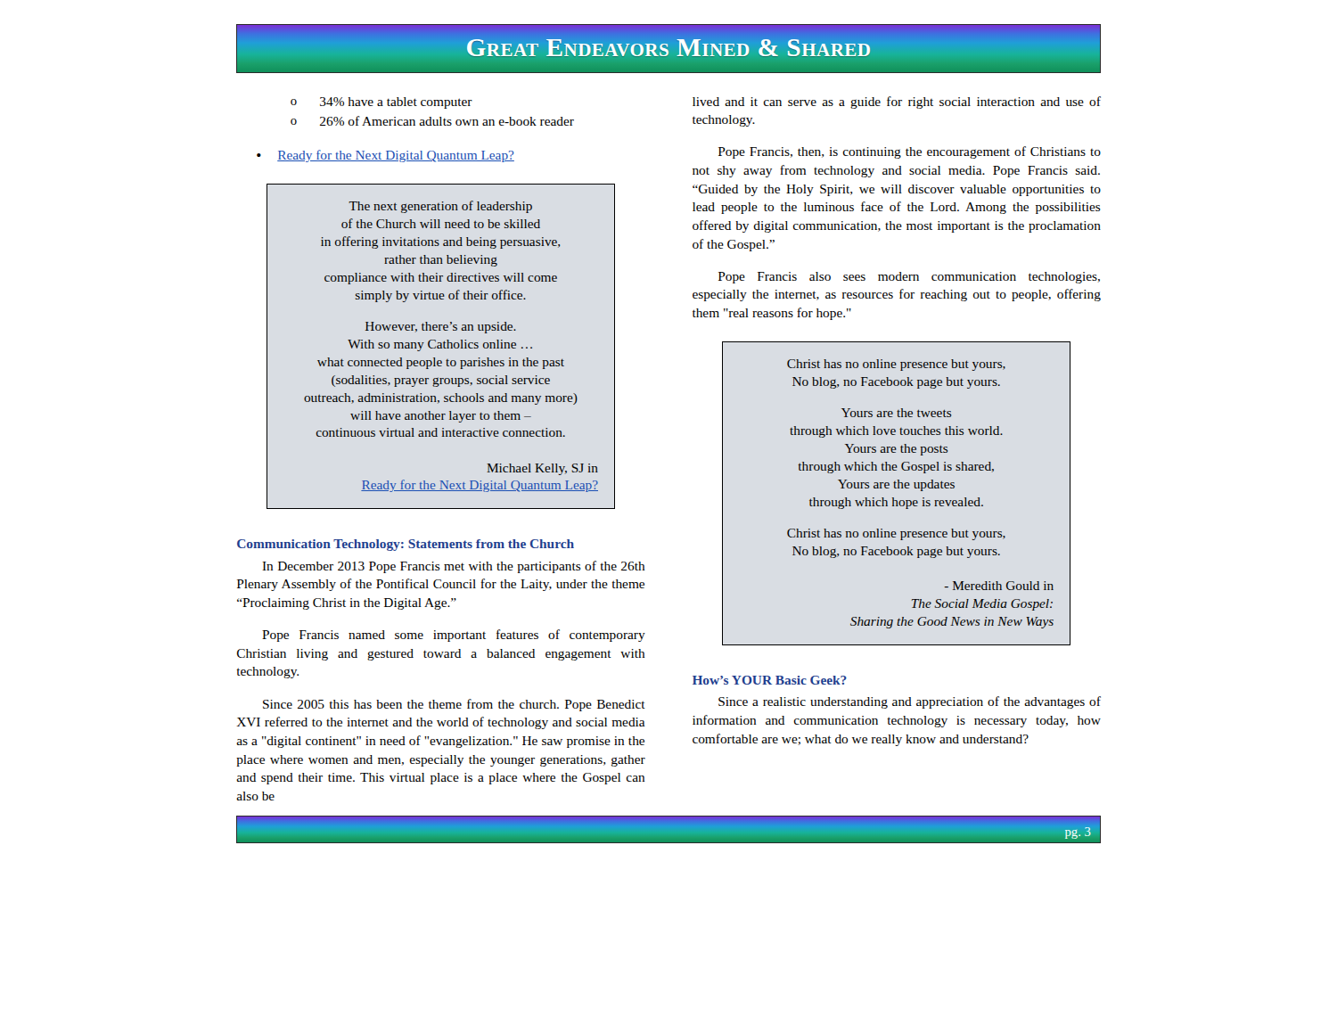Great Endeavors Mined & Shared
34% have a tablet computer
26% of American adults own an e-book reader
Ready for the Next Digital Quantum Leap?
The next generation of leadership
of the Church will need to be skilled
in offering invitations and being persuasive,
rather than believing
compliance with their directives will come
simply by virtue of their office.
However, there’s an upside.
With so many Catholics online …
what connected people to parishes in the past
(sodalities, prayer groups, social service
outreach, administration, schools and many more)
will have another layer to them –
continuous virtual and interactive connection.
Michael Kelly, SJ in Ready for the Next Digital Quantum Leap?
Communication Technology: Statements from the Church
In December 2013 Pope Francis met with the participants of the 26th Plenary Assembly of the Pontifical Council for the Laity, under the theme “Proclaiming Christ in the Digital Age.”
Pope Francis named some important features of contemporary Christian living and gestured toward a balanced engagement with technology.
Since 2005 this has been the theme from the church. Pope Benedict XVI referred to the internet and the world of technology and social media as a "digital continent" in need of "evangelization." He saw promise in the place where women and men, especially the younger generations, gather and spend their time. This virtual place is a place where the Gospel can also be
lived and it can serve as a guide for right social interaction and use of technology.
Pope Francis, then, is continuing the encouragement of Christians to not shy away from technology and social media. Pope Francis said. “Guided by the Holy Spirit, we will discover valuable opportunities to lead people to the luminous face of the Lord. Among the possibilities offered by digital communication, the most important is the proclamation of the Gospel.”
Pope Francis also sees modern communication technologies, especially the internet, as resources for reaching out to people, offering them "real reasons for hope."
Christ has no online presence but yours,
No blog, no Facebook page but yours.
Yours are the tweets
through which love touches this world.
Yours are the posts
through which the Gospel is shared,
Yours are the updates
through which hope is revealed.
Christ has no online presence but yours,
No blog, no Facebook page but yours.
- Meredith Gould in
The Social Media Gospel:
Sharing the Good News in New Ways
How’s YOUR Basic Geek?
Since a realistic understanding and appreciation of the advantages of information and communication technology is necessary today, how comfortable are we; what do we really know and understand?
pg. 3